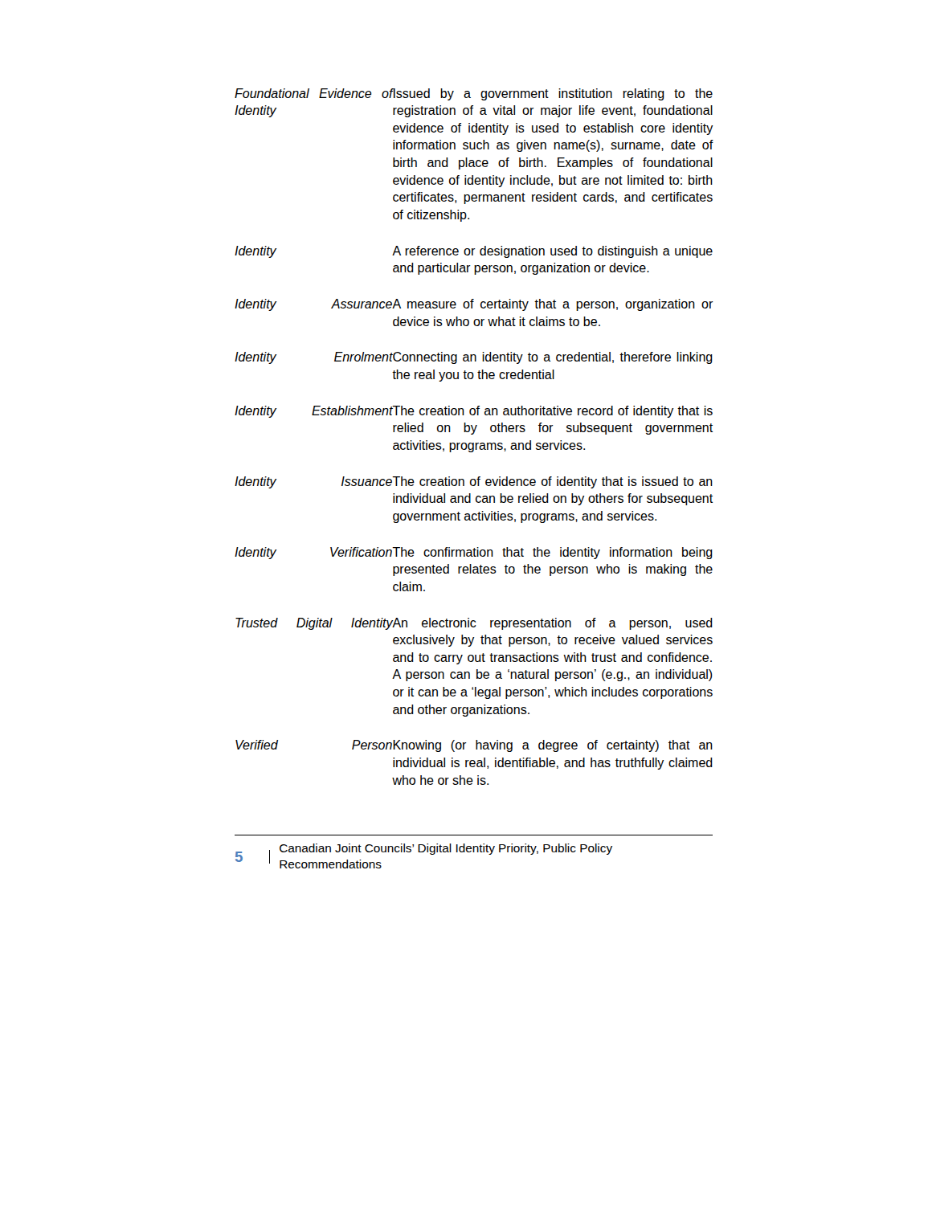| Foundational Evidence of Identity | Issued by a government institution relating to the registration of a vital or major life event, foundational evidence of identity is used to establish core identity information such as given name(s), surname, date of birth and place of birth. Examples of foundational evidence of identity include, but are not limited to: birth certificates, permanent resident cards, and certificates of citizenship. |
| Identity | A reference or designation used to distinguish a unique and particular person, organization or device. |
| Identity Assurance | A measure of certainty that a person, organization or device is who or what it claims to be. |
| Identity Enrolment | Connecting an identity to a credential, therefore linking the real you to the credential |
| Identity Establishment | The creation of an authoritative record of identity that is relied on by others for subsequent government activities, programs, and services. |
| Identity Issuance | The creation of evidence of identity that is issued to an individual and can be relied on by others for subsequent government activities, programs, and services. |
| Identity Verification | The confirmation that the identity information being presented relates to the person who is making the claim. |
| Trusted Digital Identity | An electronic representation of a person, used exclusively by that person, to receive valued services and to carry out transactions with trust and confidence. A person can be a ‘natural person’ (e.g., an individual) or it can be a ‘legal person’, which includes corporations and other organizations. |
| Verified Person | Knowing (or having a degree of certainty) that an individual is real, identifiable, and has truthfully claimed who he or she is. |
5
Canadian Joint Councils’ Digital Identity Priority, Public Policy Recommendations